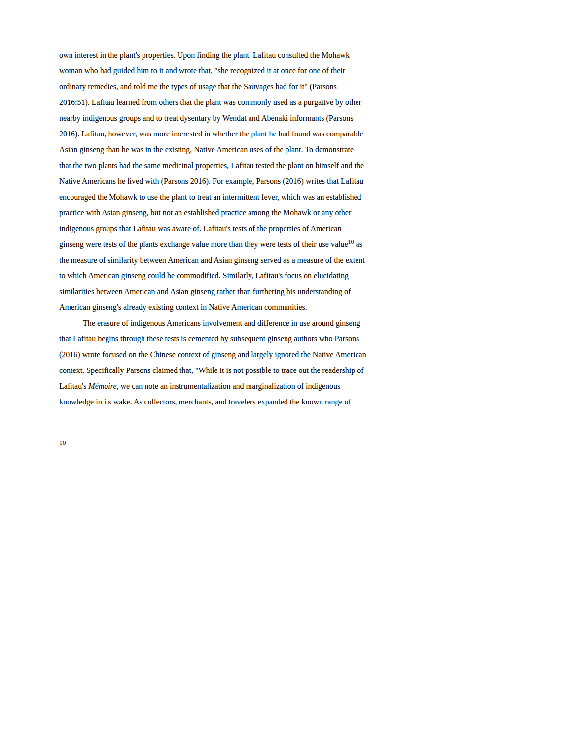own interest in the plant's properties. Upon finding the plant, Lafitau consulted the Mohawk woman who had guided him to it and wrote that, "she recognized it at once for one of their ordinary remedies, and told me the types of usage that the Sauvages had for it" (Parsons 2016:51). Lafitau learned from others that the plant was commonly used as a purgative by other nearby indigenous groups and to treat dysentary by Wendat and Abenaki informants (Parsons 2016). Lafitau, however, was more interested in whether the plant he had found was comparable Asian ginseng than he was in the existing, Native American uses of the plant. To demonstrate that the two plants had the same medicinal properties, Lafitau tested the plant on himself and the Native Americans he lived with (Parsons 2016). For example, Parsons (2016) writes that Lafitau encouraged the Mohawk to use the plant to treat an intermittent fever, which was an established practice with Asian ginseng, but not an established practice among the Mohawk or any other indigenous groups that Lafitau was aware of. Lafitau's tests of the properties of American ginseng were tests of the plants exchange value more than they were tests of their use value10 as the measure of similarity between American and Asian ginseng served as a measure of the extent to which American ginseng could be commodified. Similarly, Lafitau's focus on elucidating similarities between American and Asian ginseng rather than furthering his understanding of American ginseng's already existing context in Native American communities.
The erasure of indigenous Americans involvement and difference in use around ginseng that Lafitau begins through these tests is cemented by subsequent ginseng authors who Parsons (2016) wrote focused on the Chinese context of ginseng and largely ignored the Native American context. Specifically Parsons claimed that, "While it is not possible to trace out the readership of Lafitau's Mémoire, we can note an instrumentalization and marginalization of indigenous knowledge in its wake. As collectors, merchants, and travelers expanded the known range of
10